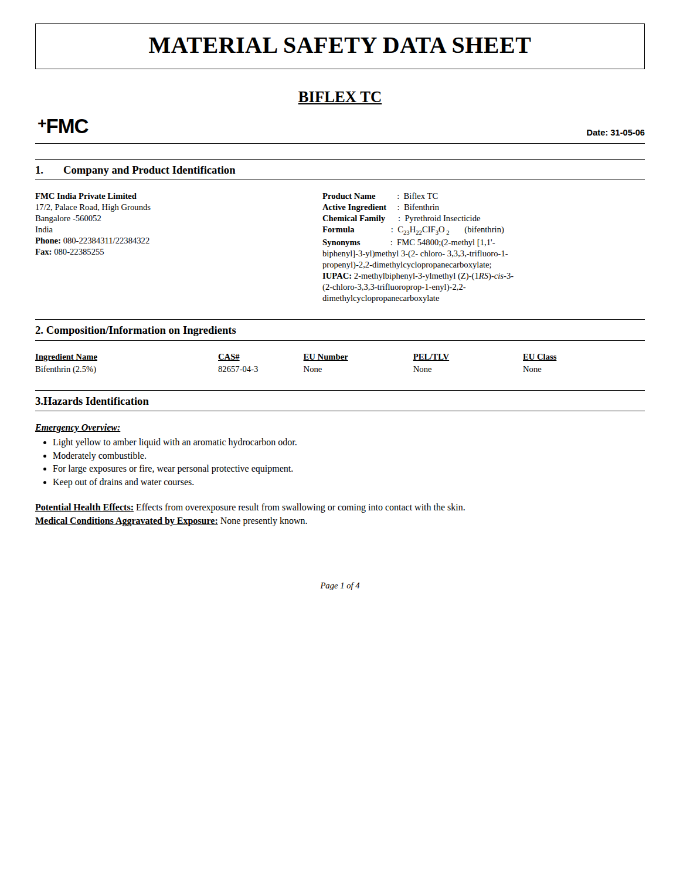MATERIAL SAFETY DATA SHEET
BIFLEX TC
+FMC
Date: 31-05-06
1. Company and Product Identification
FMC India Private Limited
17/2, Palace Road, High Grounds
Bangalore -560052
India
Phone: 080-22384311/22384322
Fax: 080-22385255
Product Name : Biflex TC
Active Ingredient : Bifenthrin
Chemical Family : Pyrethroid Insecticide
Formula : C23H22CIF3O 2 (bifenthrin)
Synonyms : FMC 54800;(2-methyl [1,1'-
biphenyl]-3-yl)methyl 3-(2- chloro- 3,3,3,-trifluoro-1-
propenyl)-2,2-dimethylcyclopropanecarboxylate;
IUPAC: 2-methylbiphenyl-3-ylmethyl (Z)-(1RS)-cis-3-
(2-chloro-3,3,3-trifluoroprop-1-enyl)-2,2-
dimethylcyclopropanecarboxylate
2. Composition/Information on Ingredients
| Ingredient Name | CAS# | EU Number | PEL/TLV | EU Class |
| --- | --- | --- | --- | --- |
| Bifenthrin (2.5%) | 82657-04-3 | None | None | None |
3.Hazards Identification
Emergency Overview:
Light yellow to amber liquid with an aromatic hydrocarbon odor.
Moderately combustible.
For large exposures or fire, wear personal protective equipment.
Keep out of drains and water courses.
Potential Health Effects: Effects from overexposure result from swallowing or coming into contact with the skin.
Medical Conditions Aggravated by Exposure: None presently known.
Page 1 of 4